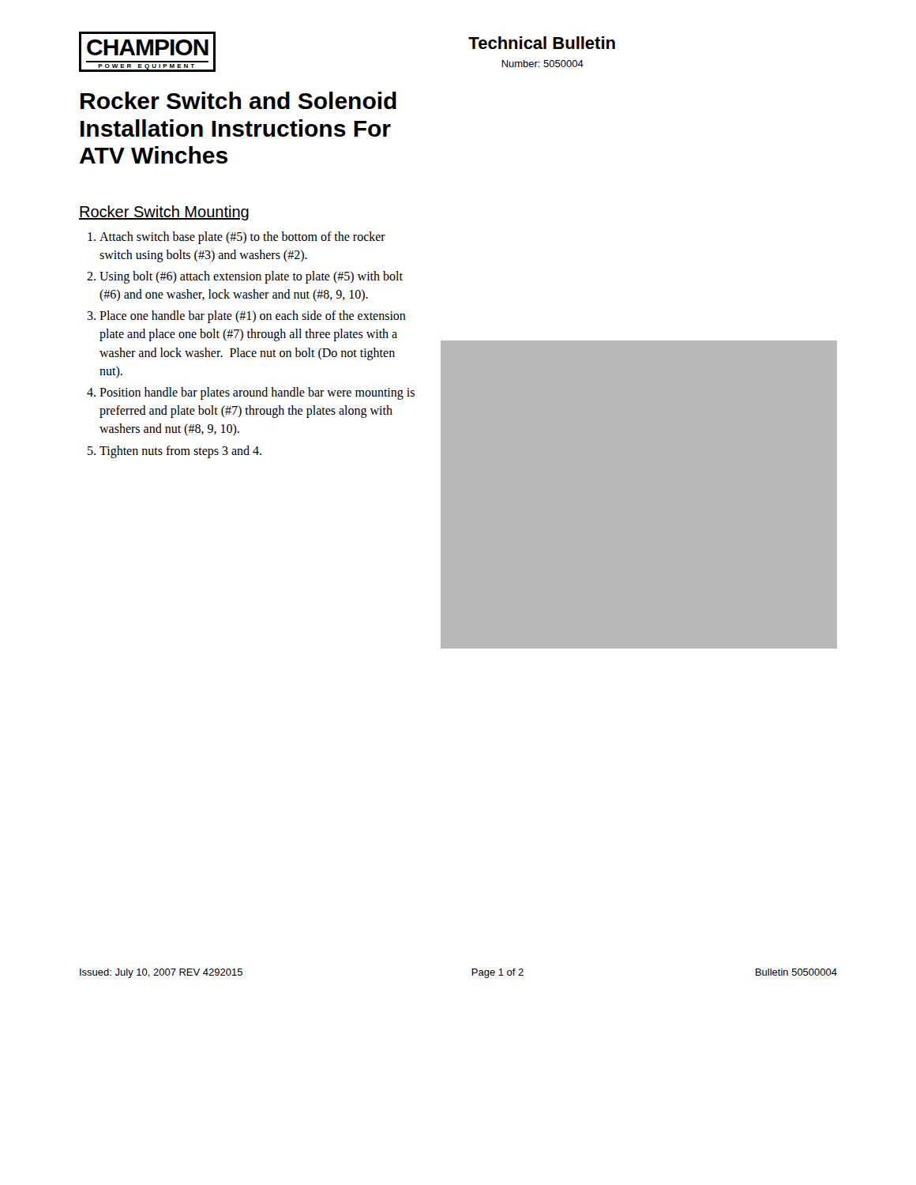CHAMPION POWER EQUIPMENT
Technical Bulletin
Number: 5050004
Rocker Switch and Solenoid Installation Instructions For ATV Winches
Rocker Switch Mounting
Attach switch base plate (#5) to the bottom of the rocker switch using bolts (#3) and washers (#2).
Using bolt (#6) attach extension plate to plate (#5) with bolt (#6) and one washer, lock washer and nut (#8, 9, 10).
Place one handle bar plate (#1) on each side of the extension plate and place one bolt (#7) through all three plates with a washer and lock washer. Place nut on bolt (Do not tighten nut).
Position handle bar plates around handle bar were mounting is preferred and plate bolt (#7) through the plates along with washers and nut (#8, 9, 10).
Tighten nuts from steps 3 and 4.
Issued: July 10, 2007 REV 4292015 Page 1 of 2 Bulletin 50500004